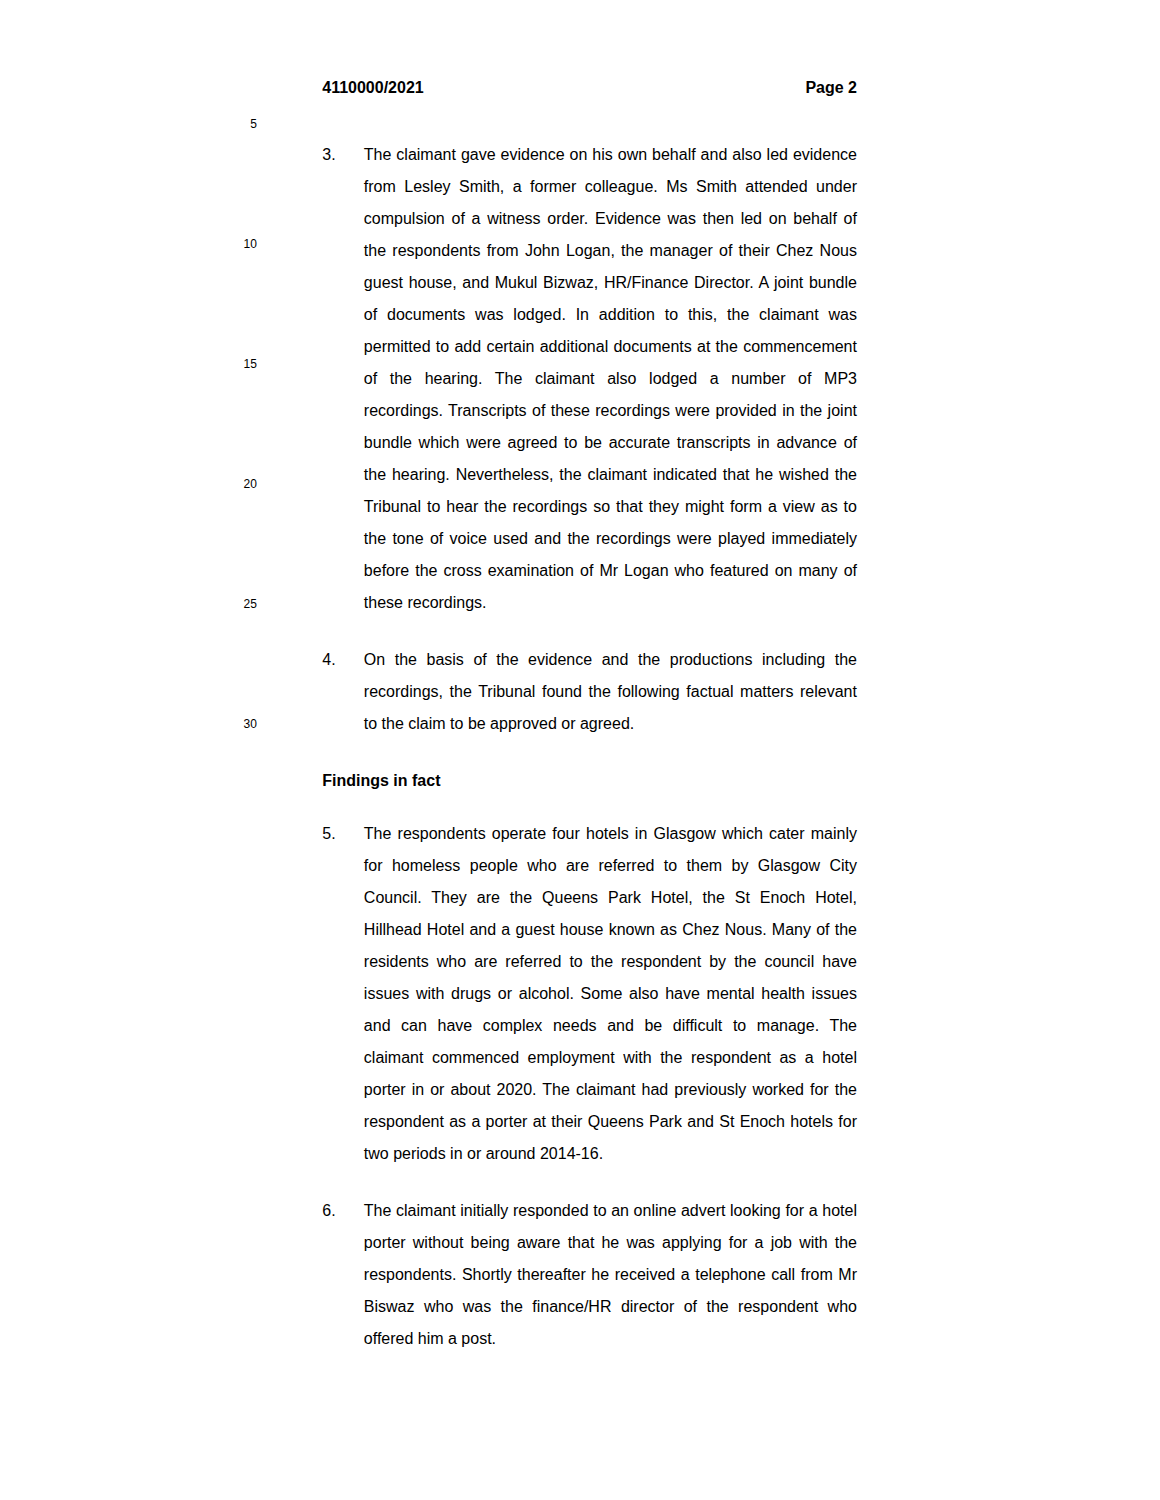5 10 15 20 25 30
4110000/2021
Page 2
3.
The claimant gave evidence on his own behalf and also led evidence from Lesley Smith, a former colleague. Ms Smith attended under compulsion of a witness order. Evidence was then led on behalf of the respondents from John Logan, the manager of their Chez Nous guest house, and Mukul Bizwaz, HR/Finance Director. A joint bundle of documents was lodged. In addition to this, the claimant was permitted to add certain additional documents at the commencement of the hearing. The claimant also lodged a number of MP3 recordings. Transcripts of these recordings were provided in the joint bundle which were agreed to be accurate transcripts in advance of the hearing. Nevertheless, the claimant indicated that he wished the Tribunal to hear the recordings so that they might form a view as to the tone of voice used and the recordings were played immediately before the cross examination of Mr Logan who featured on many of these recordings.
4.
On the basis of the evidence and the productions including the recordings, the Tribunal found the following factual matters relevant to the claim to be approved or agreed.
Findings in fact
5.
The respondents operate four hotels in Glasgow which cater mainly for homeless people who are referred to them by Glasgow City Council. They are the Queens Park Hotel, the St Enoch Hotel, Hillhead Hotel and a guest house known as Chez Nous. Many of the residents who are referred to the respondent by the council have issues with drugs or alcohol. Some also have mental health issues and can have complex needs and be difficult to manage. The claimant commenced employment with the respondent as a hotel porter in or about 2020. The claimant had previously worked for the respondent as a porter at their Queens Park and St Enoch hotels for two periods in or around 2014-16.
6.
The claimant initially responded to an online advert looking for a hotel porter without being aware that he was applying for a job with the respondents. Shortly thereafter he received a telephone call from Mr Biswaz who was the finance/HR director of the respondent who offered him a post.